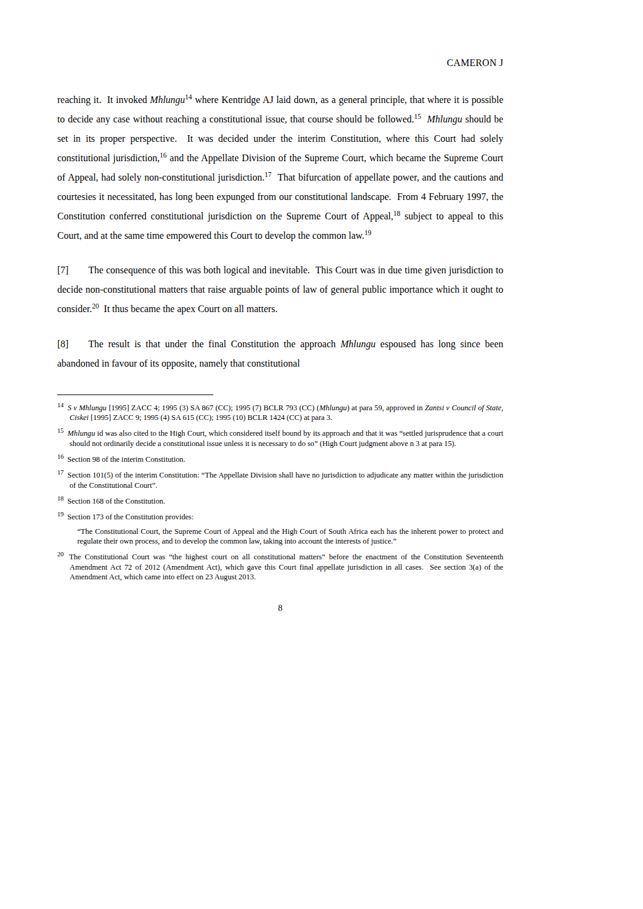CAMERON J
reaching it. It invoked Mhlungu14 where Kentridge AJ laid down, as a general principle, that where it is possible to decide any case without reaching a constitutional issue, that course should be followed.15 Mhlungu should be set in its proper perspective. It was decided under the interim Constitution, where this Court had solely constitutional jurisdiction,16 and the Appellate Division of the Supreme Court, which became the Supreme Court of Appeal, had solely non-constitutional jurisdiction.17 That bifurcation of appellate power, and the cautions and courtesies it necessitated, has long been expunged from our constitutional landscape. From 4 February 1997, the Constitution conferred constitutional jurisdiction on the Supreme Court of Appeal,18 subject to appeal to this Court, and at the same time empowered this Court to develop the common law.19
[7] The consequence of this was both logical and inevitable. This Court was in due time given jurisdiction to decide non-constitutional matters that raise arguable points of law of general public importance which it ought to consider.20 It thus became the apex Court on all matters.
[8] The result is that under the final Constitution the approach Mhlungu espoused has long since been abandoned in favour of its opposite, namely that constitutional
14 S v Mhlungu [1995] ZACC 4; 1995 (3) SA 867 (CC); 1995 (7) BCLR 793 (CC) (Mhlungu) at para 59, approved in Zantsi v Council of State, Ciskei [1995] ZACC 9; 1995 (4) SA 615 (CC); 1995 (10) BCLR 1424 (CC) at para 3.
15 Mhlungu id was also cited to the High Court, which considered itself bound by its approach and that it was “settled jurisprudence that a court should not ordinarily decide a constitutional issue unless it is necessary to do so” (High Court judgment above n 3 at para 15).
16 Section 98 of the interim Constitution.
17 Section 101(5) of the interim Constitution: “The Appellate Division shall have no jurisdiction to adjudicate any matter within the jurisdiction of the Constitutional Court”.
18 Section 168 of the Constitution.
19 Section 173 of the Constitution provides:
“The Constitutional Court, the Supreme Court of Appeal and the High Court of South Africa each has the inherent power to protect and regulate their own process, and to develop the common law, taking into account the interests of justice.”
20 The Constitutional Court was “the highest court on all constitutional matters” before the enactment of the Constitution Seventeenth Amendment Act 72 of 2012 (Amendment Act), which gave this Court final appellate jurisdiction in all cases. See section 3(a) of the Amendment Act, which came into effect on 23 August 2013.
8